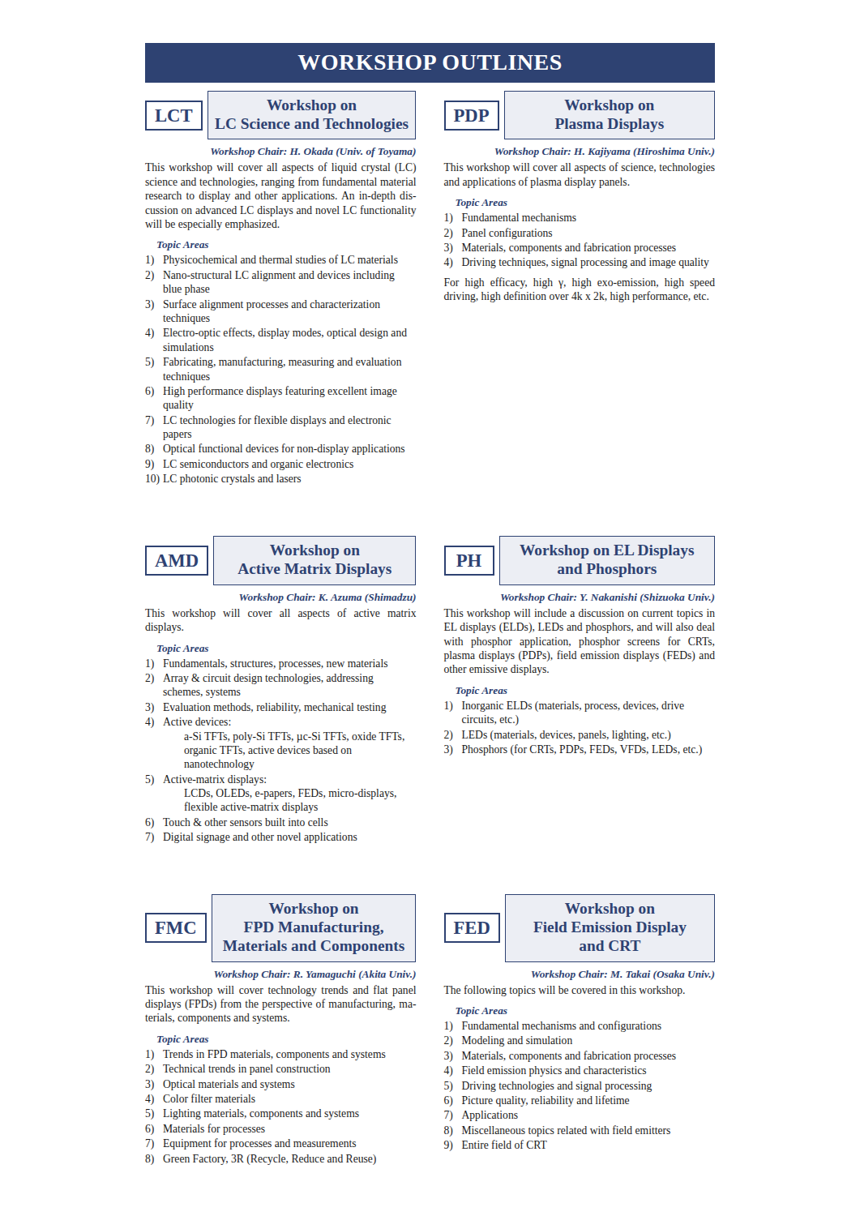WORKSHOP OUTLINES
LCT
Workshop on
LC Science and Technologies
Workshop Chair: H. Okada (Univ. of Toyama)
This workshop will cover all aspects of liquid crystal (LC) science and technologies, ranging from fundamental material research to display and other applications. An in-depth discussion on advanced LC displays and novel LC functionality will be especially emphasized.
Topic Areas
Physicochemical and thermal studies of LC materials
Nano-structural LC alignment and devices including blue phase
Surface alignment processes and characterization techniques
Electro-optic effects, display modes, optical design and simulations
Fabricating, manufacturing, measuring and evaluation techniques
High performance displays featuring excellent image quality
LC technologies for flexible displays and electronic papers
Optical functional devices for non-display applications
LC semiconductors and organic electronics
LC photonic crystals and lasers
PDP
Workshop on
Plasma Displays
Workshop Chair: H. Kajiyama (Hiroshima Univ.)
This workshop will cover all aspects of science, technologies and applications of plasma display panels.
Topic Areas
Fundamental mechanisms
Panel configurations
Materials, components and fabrication processes
Driving techniques, signal processing and image quality
For high efficacy, high γ, high exo-emission, high speed driving, high definition over 4k x 2k, high performance, etc.
AMD
Workshop on
Active Matrix Displays
Workshop Chair: K. Azuma (Shimadzu)
This workshop will cover all aspects of active matrix displays.
Topic Areas
Fundamentals, structures, processes, new materials
Array & circuit design technologies, addressing schemes, systems
Evaluation methods, reliability, mechanical testing
Active devices:
a-Si TFTs, poly-Si TFTs, µc-Si TFTs, oxide TFTs,
organic TFTs, active devices based on nanotechnology
Active-matrix displays:
LCDs, OLEDs, e-papers, FEDs, micro-displays,
flexible active-matrix displays
Touch & other sensors built into cells
Digital signage and other novel applications
PH
Workshop on EL Displays
and Phosphors
Workshop Chair: Y. Nakanishi (Shizuoka Univ.)
This workshop will include a discussion on current topics in EL displays (ELDs), LEDs and phosphors, and will also deal with phosphor application, phosphor screens for CRTs, plasma displays (PDPs), field emission displays (FEDs) and other emissive displays.
Topic Areas
Inorganic ELDs (materials, process, devices, drive circuits, etc.)
LEDs (materials, devices, panels, lighting, etc.)
Phosphors (for CRTs, PDPs, FEDs, VFDs, LEDs, etc.)
FMC
Workshop on
FPD Manufacturing,
Materials and Components
Workshop Chair: R. Yamaguchi (Akita Univ.)
This workshop will cover technology trends and flat panel displays (FPDs) from the perspective of manufacturing, materials, components and systems.
Topic Areas
Trends in FPD materials, components and systems
Technical trends in panel construction
Optical materials and systems
Color filter materials
Lighting materials, components and systems
Materials for processes
Equipment for processes and measurements
Green Factory, 3R (Recycle, Reduce and Reuse)
FED
Workshop on
Field Emission Display
and CRT
Workshop Chair: M. Takai (Osaka Univ.)
The following topics will be covered in this workshop.
Topic Areas
Fundamental mechanisms and configurations
Modeling and simulation
Materials, components and fabrication processes
Field emission physics and characteristics
Driving technologies and signal processing
Picture quality, reliability and lifetime
Applications
Miscellaneous topics related with field emitters
Entire field of CRT